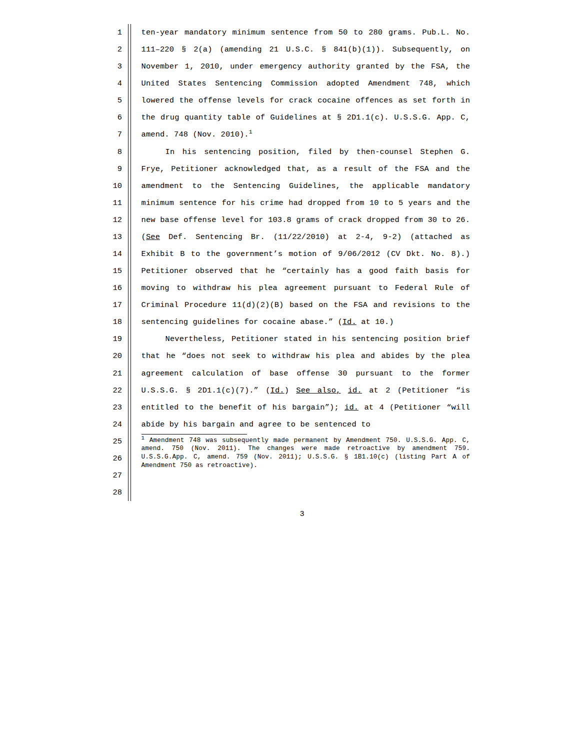1
2
3
4
5
6
7
8
9
10
11
12
13
14
15
16
17
18
19
20
21
22
23
24
25
26
27
28
ten-year mandatory minimum sentence from 50 to 280 grams. Pub.L. No. 111–220 § 2(a) (amending 21 U.S.C. § 841(b)(1)). Subsequently, on November 1, 2010, under emergency authority granted by the FSA, the United States Sentencing Commission adopted Amendment 748, which lowered the offense levels for crack cocaine offences as set forth in the drug quantity table of Guidelines at § 2D1.1(c). U.S.S.G. App. C, amend. 748 (Nov. 2010).1
In his sentencing position, filed by then-counsel Stephen G. Frye, Petitioner acknowledged that, as a result of the FSA and the amendment to the Sentencing Guidelines, the applicable mandatory minimum sentence for his crime had dropped from 10 to 5 years and the new base offense level for 103.8 grams of crack dropped from 30 to 26. (See Def. Sentencing Br. (11/22/2010) at 2-4, 9-2) (attached as Exhibit B to the government’s motion of 9/06/2012 (CV Dkt. No. 8).) Petitioner observed that he “certainly has a good faith basis for moving to withdraw his plea agreement pursuant to Federal Rule of Criminal Procedure 11(d)(2)(B) based on the FSA and revisions to the sentencing guidelines for cocaine abase.” (Id. at 10.)
Nevertheless, Petitioner stated in his sentencing position brief that he “does not seek to withdraw his plea and abides by the plea agreement calculation of base offense 30 pursuant to the former U.S.S.G. § 2D1.1(c)(7).” (Id.) See also, id. at 2 (Petitioner “is entitled to the benefit of his bargain”); id. at 4 (Petitioner “will abide by his bargain and agree to be sentenced to
1 Amendment 748 was subsequently made permanent by Amendment 750. U.S.S.G. App. C, amend. 750 (Nov. 2011). The changes were made retroactive by amendment 759. U.S.S.G.App. C, amend. 759 (Nov. 2011); U.S.S.G. § 1B1.10(c) (listing Part A of Amendment 750 as retroactive).
3